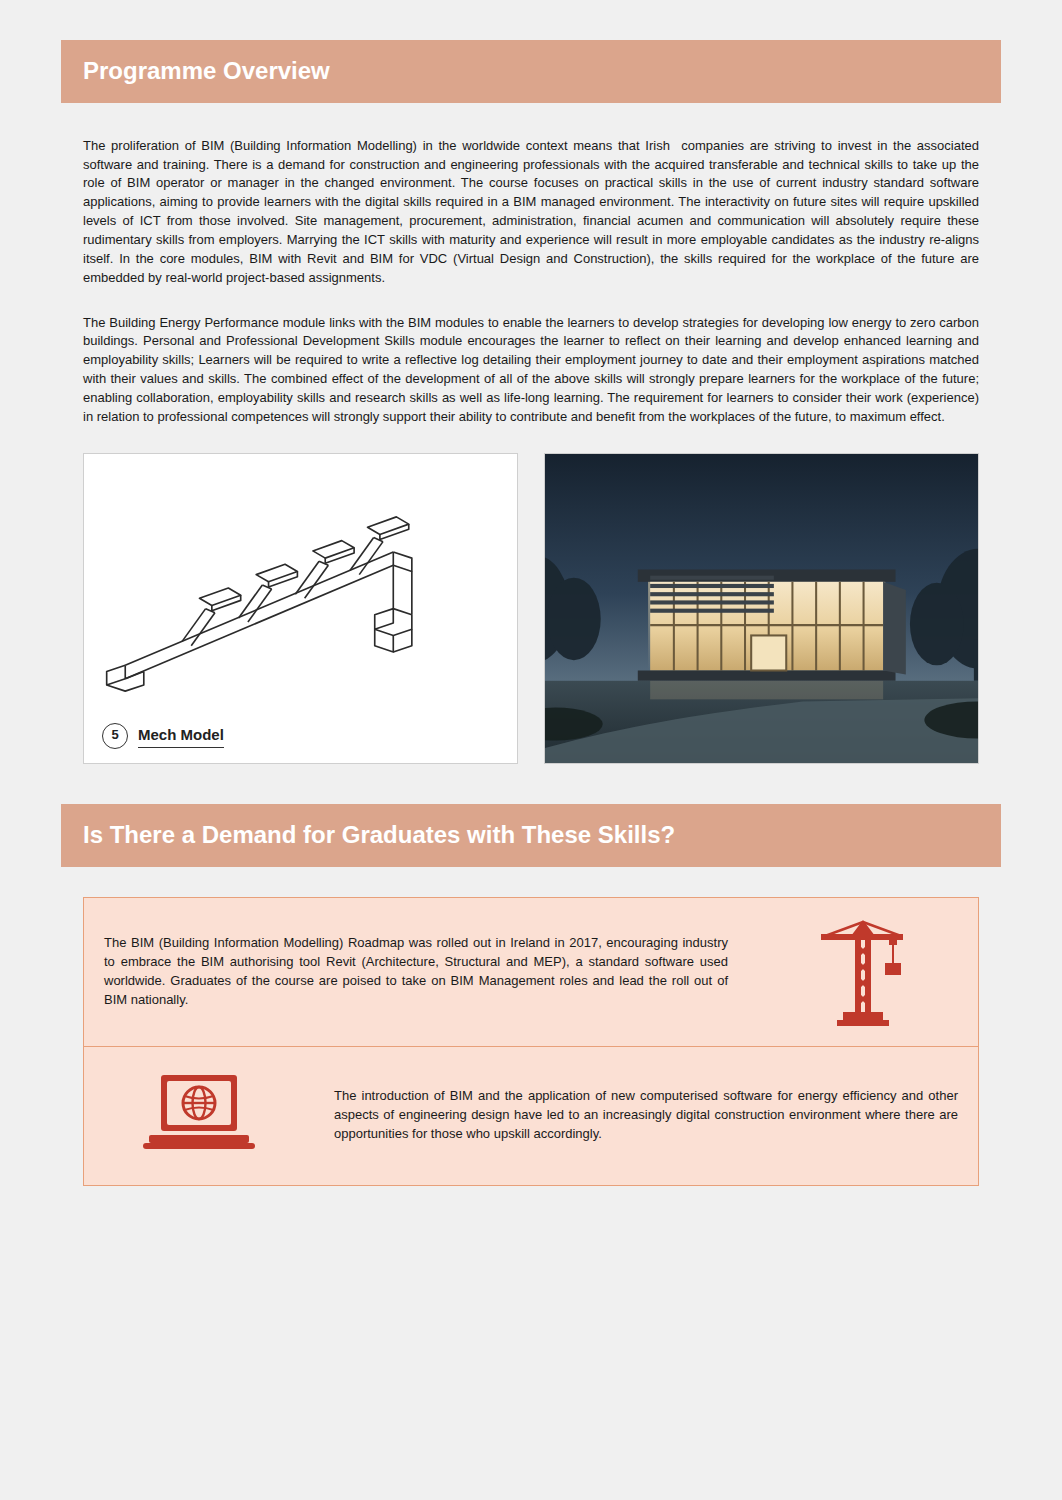Programme Overview
The proliferation of BIM (Building Information Modelling) in the worldwide context means that Irish companies are striving to invest in the associated software and training. There is a demand for construction and engineering professionals with the acquired transferable and technical skills to take up the role of BIM operator or manager in the changed environment. The course focuses on practical skills in the use of current industry standard software applications, aiming to provide learners with the digital skills required in a BIM managed environment. The interactivity on future sites will require upskilled levels of ICT from those involved. Site management, procurement, administration, financial acumen and communication will absolutely require these rudimentary skills from employers. Marrying the ICT skills with maturity and experience will result in more employable candidates as the industry re-aligns itself. In the core modules, BIM with Revit and BIM for VDC (Virtual Design and Construction), the skills required for the workplace of the future are embedded by real-world project-based assignments.
The Building Energy Performance module links with the BIM modules to enable the learners to develop strategies for developing low energy to zero carbon buildings. Personal and Professional Development Skills module encourages the learner to reflect on their learning and develop enhanced learning and employability skills; Learners will be required to write a reflective log detailing their employment journey to date and their employment aspirations matched with their values and skills. The combined effect of the development of all of the above skills will strongly prepare learners for the workplace of the future; enabling collaboration, employability skills and research skills as well as life-long learning. The requirement for learners to consider their work (experience) in relation to professional competences will strongly support their ability to contribute and benefit from the workplaces of the future, to maximum effect.
5 Mech Model
Is There a Demand for Graduates with These Skills?
The BIM (Building Information Modelling) Roadmap was rolled out in Ireland in 2017, encouraging industry to embrace the BIM authorising tool Revit (Architecture, Structural and MEP), a standard software used worldwide. Graduates of the course are poised to take on BIM Management roles and lead the roll out of BIM nationally.
The introduction of BIM and the application of new computerised software for energy efficiency and other aspects of engineering design have led to an increasingly digital construction environment where there are opportunities for those who upskill accordingly.